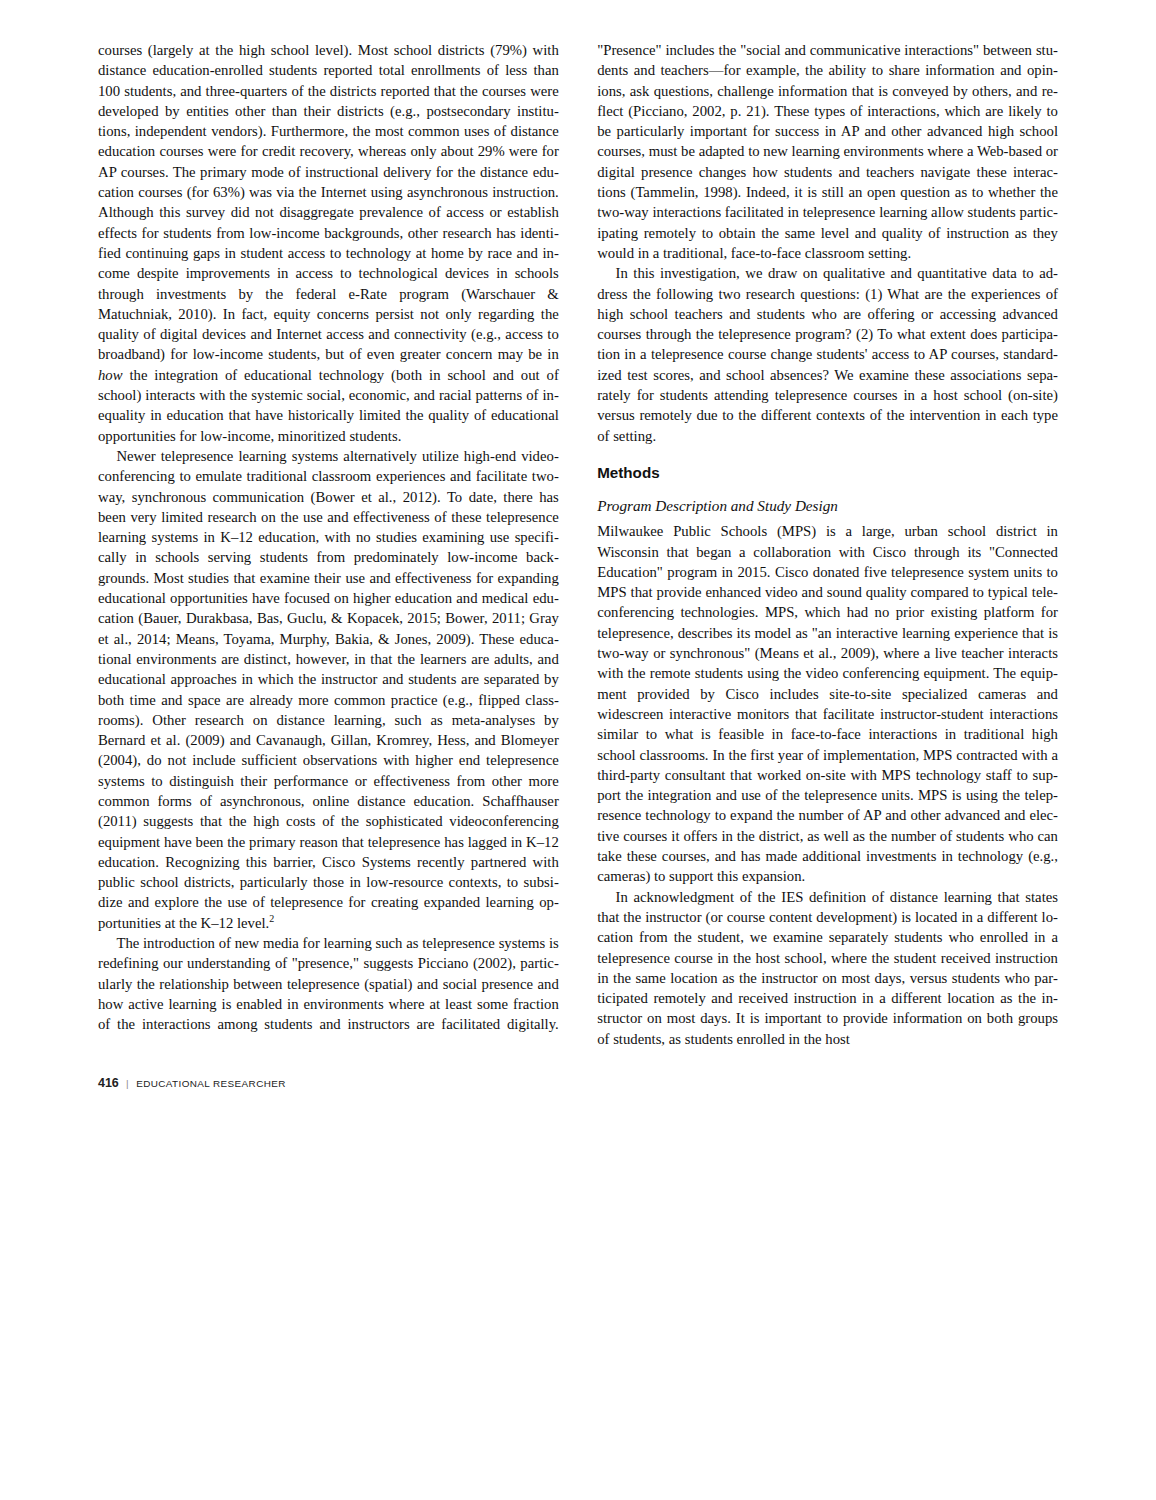courses (largely at the high school level). Most school districts (79%) with distance education-enrolled students reported total enrollments of less than 100 students, and three-quarters of the districts reported that the courses were developed by entities other than their districts (e.g., postsecondary institutions, independent vendors). Furthermore, the most common uses of distance education courses were for credit recovery, whereas only about 29% were for AP courses. The primary mode of instructional delivery for the distance education courses (for 63%) was via the Internet using asynchronous instruction. Although this survey did not disaggregate prevalence of access or establish effects for students from low-income backgrounds, other research has identified continuing gaps in student access to technology at home by race and income despite improvements in access to technological devices in schools through investments by the federal e-Rate program (Warschauer & Matuchniak, 2010). In fact, equity concerns persist not only regarding the quality of digital devices and Internet access and connectivity (e.g., access to broadband) for low-income students, but of even greater concern may be in how the integration of educational technology (both in school and out of school) interacts with the systemic social, economic, and racial patterns of inequality in education that have historically limited the quality of educational opportunities for low-income, minoritized students.
Newer telepresence learning systems alternatively utilize high-end videoconferencing to emulate traditional classroom experiences and facilitate two-way, synchronous communication (Bower et al., 2012). To date, there has been very limited research on the use and effectiveness of these telepresence learning systems in K–12 education, with no studies examining use specifically in schools serving students from predominately low-income backgrounds. Most studies that examine their use and effectiveness for expanding educational opportunities have focused on higher education and medical education (Bauer, Durakbasa, Bas, Guclu, & Kopacek, 2015; Bower, 2011; Gray et al., 2014; Means, Toyama, Murphy, Bakia, & Jones, 2009). These educational environments are distinct, however, in that the learners are adults, and educational approaches in which the instructor and students are separated by both time and space are already more common practice (e.g., flipped classrooms). Other research on distance learning, such as meta-analyses by Bernard et al. (2009) and Cavanaugh, Gillan, Kromrey, Hess, and Blomeyer (2004), do not include sufficient observations with higher end telepresence systems to distinguish their performance or effectiveness from other more common forms of asynchronous, online distance education. Schaffhauser (2011) suggests that the high costs of the sophisticated videoconferencing equipment have been the primary reason that telepresence has lagged in K–12 education. Recognizing this barrier, Cisco Systems recently partnered with public school districts, particularly those in low-resource contexts, to subsidize and explore the use of telepresence for creating expanded learning opportunities at the K–12 level.2
The introduction of new media for learning such as telepresence systems is redefining our understanding of "presence," suggests Picciano (2002), particularly the relationship between telepresence (spatial) and social presence and how active learning is enabled in environments where at least some fraction of the interactions among students and instructors are facilitated digitally. "Presence" includes the "social and communicative interactions" between students and teachers—for example, the ability to share information and opinions, ask questions, challenge information that is conveyed by others, and reflect (Picciano, 2002, p. 21). These types of interactions, which are likely to be particularly important for success in AP and other advanced high school courses, must be adapted to new learning environments where a Web-based or digital presence changes how students and teachers navigate these interactions (Tammelin, 1998). Indeed, it is still an open question as to whether the two-way interactions facilitated in telepresence learning allow students participating remotely to obtain the same level and quality of instruction as they would in a traditional, face-to-face classroom setting.
In this investigation, we draw on qualitative and quantitative data to address the following two research questions: (1) What are the experiences of high school teachers and students who are offering or accessing advanced courses through the telepresence program? (2) To what extent does participation in a telepresence course change students' access to AP courses, standardized test scores, and school absences? We examine these associations separately for students attending telepresence courses in a host school (on-site) versus remotely due to the different contexts of the intervention in each type of setting.
Methods
Program Description and Study Design
Milwaukee Public Schools (MPS) is a large, urban school district in Wisconsin that began a collaboration with Cisco through its "Connected Education" program in 2015. Cisco donated five telepresence system units to MPS that provide enhanced video and sound quality compared to typical teleconferencing technologies. MPS, which had no prior existing platform for telepresence, describes its model as "an interactive learning experience that is two-way or synchronous" (Means et al., 2009), where a live teacher interacts with the remote students using the video conferencing equipment. The equipment provided by Cisco includes site-to-site specialized cameras and widescreen interactive monitors that facilitate instructor-student interactions similar to what is feasible in face-to-face interactions in traditional high school classrooms. In the first year of implementation, MPS contracted with a third-party consultant that worked on-site with MPS technology staff to support the integration and use of the telepresence units. MPS is using the telepresence technology to expand the number of AP and other advanced and elective courses it offers in the district, as well as the number of students who can take these courses, and has made additional investments in technology (e.g., cameras) to support this expansion.
In acknowledgment of the IES definition of distance learning that states that the instructor (or course content development) is located in a different location from the student, we examine separately students who enrolled in a telepresence course in the host school, where the student received instruction in the same location as the instructor on most days, versus students who participated remotely and received instruction in a different location as the instructor on most days. It is important to provide information on both groups of students, as students enrolled in the host
416|EDUCATIONAL RESEARCHER